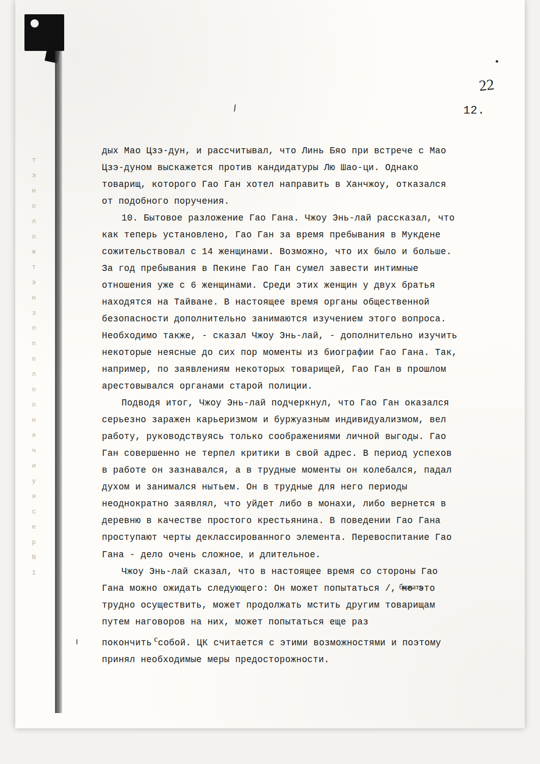т
э
н
о
л
о
ж
т
э
н
з
п
п
о
л
о
о
н
я
ч
и
у
я
с
е
р
N
1
22
12.
дых Мао Цзэ-дун, и рассчитывал, что Линь Бяо при встрече с Мао Цзэ-дуном выскажется против кандидатуры Лю Шао-ци. Однако товарищ, которого Гао Ган хотел направить в Ханчжоу, отказался от подобного поручения.
10. Бытовое разложение Гао Гана. Чжоу Энь-лай рассказал, что как теперь установлено, Гао Ган за время пребывания в Мукдене сожительствовал с 14 женщинами. Возможно, что их было и больше. За год пребывания в Пекине Гао Ган сумел завести интимные отношения уже с 6 женщинами. Среди этих женщин у двух братья находятся на Тайване. В настоящее время органы общественной безопасности дополнительно занимаются изучением этого вопроса. Необходимо также, - сказал Чжоу Энь-лай, - дополнительно изучить некоторые неясные до сих пор моменты из биографии Гао Гана. Так, например, по заявлениям некоторых товарищей, Гао Ган в прошлом арестовывался органами старой полиции.
Подводя итог, Чжоу Энь-лай подчеркнул, что Гао Ган оказался серьезно заражен карьеризмом и буржуазным индивидуализмом, вел работу, руководствуясь только соображениями личной выгоды. Гао Ган совершенно не терпел критики в свой адрес. В период успехов в работе он зазнавался, а в трудные моменты он колебался, падал духом и занимался нытьем. Он в трудные для него периоды неоднократно заявлял, что уйдет либо в монахи, либо вернется в деревню в качестве простого крестьянина. В поведении Гао Гана проступают черты деклассированного элемента. Перевоспитание Гао Гана - дело очень сложное, и длительное.
Чжоу Энь-лай сказал, что в настоящее время со стороны Гао Гана можно ожидать следующего: Он может попытатьсябежать /, но это трудно осуществить, может продолжать мстить другим товарищам путем наговоров на них, может попытаться еще раз покончить ссобой. ЦК считается с этими возможностями и поэтому принял необходимые меры предосторожности.